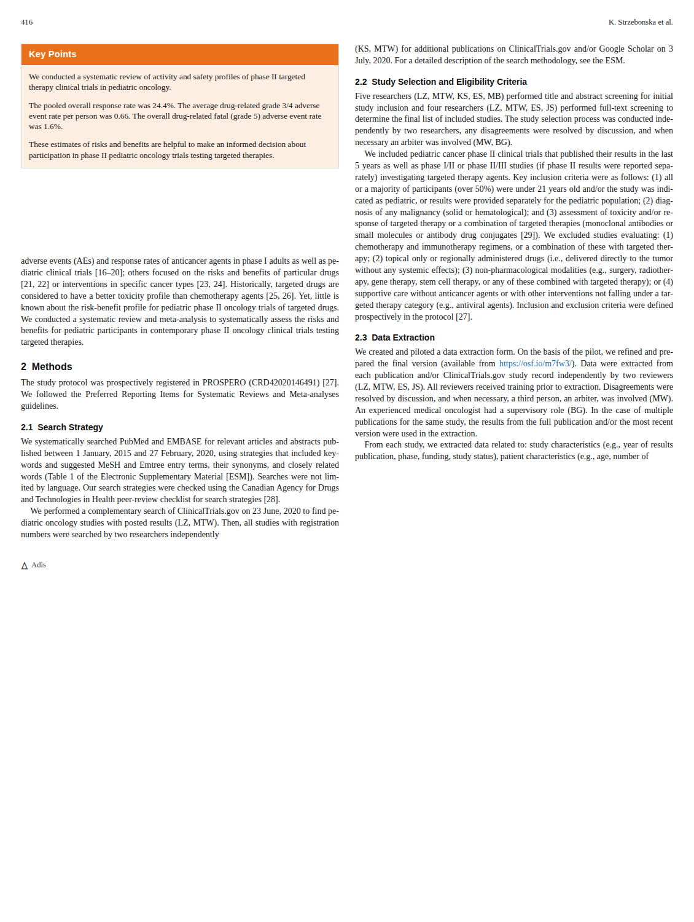416 K. Strzebonska et al.
Key Points
We conducted a systematic review of activity and safety profiles of phase II targeted therapy clinical trials in pediatric oncology.
The pooled overall response rate was 24.4%. The average drug-related grade 3/4 adverse event rate per person was 0.66. The overall drug-related fatal (grade 5) adverse event rate was 1.6%.
These estimates of risks and benefits are helpful to make an informed decision about participation in phase II pediatric oncology trials testing targeted therapies.
adverse events (AEs) and response rates of anticancer agents in phase I adults as well as pediatric clinical trials [16–20]; others focused on the risks and benefits of particular drugs [21, 22] or interventions in specific cancer types [23, 24]. Historically, targeted drugs are considered to have a better toxicity profile than chemotherapy agents [25, 26]. Yet, little is known about the risk-benefit profile for pediatric phase II oncology trials of targeted drugs. We conducted a systematic review and meta-analysis to systematically assess the risks and benefits for pediatric participants in contemporary phase II oncology clinical trials testing targeted therapies.
2 Methods
The study protocol was prospectively registered in PROSPERO (CRD42020146491) [27]. We followed the Preferred Reporting Items for Systematic Reviews and Meta-analyses guidelines.
2.1 Search Strategy
We systematically searched PubMed and EMBASE for relevant articles and abstracts published between 1 January, 2015 and 27 February, 2020, using strategies that included keywords and suggested MeSH and Emtree entry terms, their synonyms, and closely related words (Table 1 of the Electronic Supplementary Material [ESM]). Searches were not limited by language. Our search strategies were checked using the Canadian Agency for Drugs and Technologies in Health peer-review checklist for search strategies [28].
We performed a complementary search of ClinicalTrials.gov on 23 June, 2020 to find pediatric oncology studies with posted results (LZ, MTW). Then, all studies with registration numbers were searched by two researchers independently
△ Adis
(KS, MTW) for additional publications on ClinicalTrials.gov and/or Google Scholar on 3 July, 2020. For a detailed description of the search methodology, see the ESM.
2.2 Study Selection and Eligibility Criteria
Five researchers (LZ, MTW, KS, ES, MB) performed title and abstract screening for initial study inclusion and four researchers (LZ, MTW, ES, JS) performed full-text screening to determine the final list of included studies. The study selection process was conducted independently by two researchers, any disagreements were resolved by discussion, and when necessary an arbiter was involved (MW, BG).
We included pediatric cancer phase II clinical trials that published their results in the last 5 years as well as phase I/II or phase II/III studies (if phase II results were reported separately) investigating targeted therapy agents. Key inclusion criteria were as follows: (1) all or a majority of participants (over 50%) were under 21 years old and/or the study was indicated as pediatric, or results were provided separately for the pediatric population; (2) diagnosis of any malignancy (solid or hematological); and (3) assessment of toxicity and/or response of targeted therapy or a combination of targeted therapies (monoclonal antibodies or small molecules or antibody drug conjugates [29]). We excluded studies evaluating: (1) chemotherapy and immunotherapy regimens, or a combination of these with targeted therapy; (2) topical only or regionally administered drugs (i.e., delivered directly to the tumor without any systemic effects); (3) non-pharmacological modalities (e.g., surgery, radiotherapy, gene therapy, stem cell therapy, or any of these combined with targeted therapy); or (4) supportive care without anticancer agents or with other interventions not falling under a targeted therapy category (e.g., antiviral agents). Inclusion and exclusion criteria were defined prospectively in the protocol [27].
2.3 Data Extraction
We created and piloted a data extraction form. On the basis of the pilot, we refined and prepared the final version (available from https://osf.io/m7fw3/). Data were extracted from each publication and/or ClinicalTrials.gov study record independently by two reviewers (LZ, MTW, ES, JS). All reviewers received training prior to extraction. Disagreements were resolved by discussion, and when necessary, a third person, an arbiter, was involved (MW). An experienced medical oncologist had a supervisory role (BG). In the case of multiple publications for the same study, the results from the full publication and/or the most recent version were used in the extraction.
From each study, we extracted data related to: study characteristics (e.g., year of results publication, phase, funding, study status), patient characteristics (e.g., age, number of